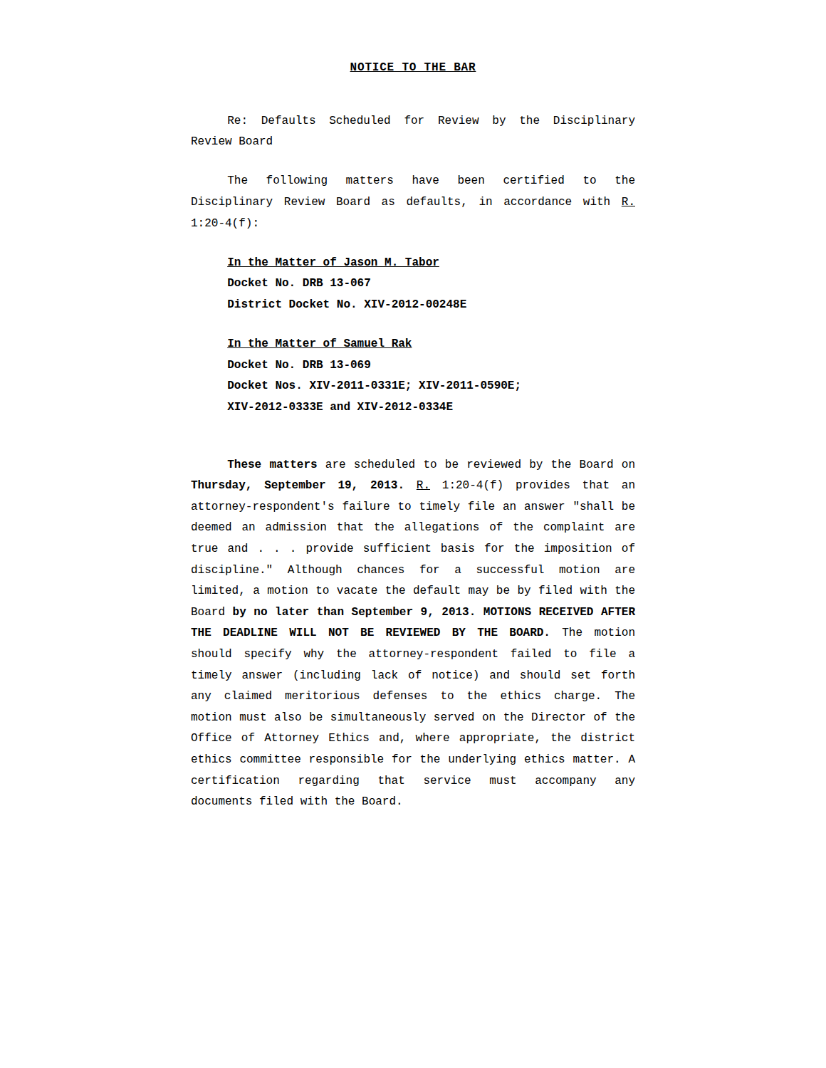NOTICE TO THE BAR
Re: Defaults Scheduled for Review by the Disciplinary Review Board
The following matters have been certified to the Disciplinary Review Board as defaults, in accordance with R. 1:20-4(f):
In the Matter of Jason M. Tabor
Docket No. DRB 13-067
District Docket No. XIV-2012-00248E
In the Matter of Samuel Rak
Docket No. DRB 13-069
Docket Nos. XIV-2011-0331E; XIV-2011-0590E;
XIV-2012-0333E and XIV-2012-0334E
These matters are scheduled to be reviewed by the Board on Thursday, September 19, 2013. R. 1:20-4(f) provides that an attorney-respondent's failure to timely file an answer "shall be deemed an admission that the allegations of the complaint are true and . . . provide sufficient basis for the imposition of discipline." Although chances for a successful motion are limited, a motion to vacate the default may be by filed with the Board by no later than September 9, 2013. MOTIONS RECEIVED AFTER THE DEADLINE WILL NOT BE REVIEWED BY THE BOARD. The motion should specify why the attorney-respondent failed to file a timely answer (including lack of notice) and should set forth any claimed meritorious defenses to the ethics charge. The motion must also be simultaneously served on the Director of the Office of Attorney Ethics and, where appropriate, the district ethics committee responsible for the underlying ethics matter. A certification regarding that service must accompany any documents filed with the Board.